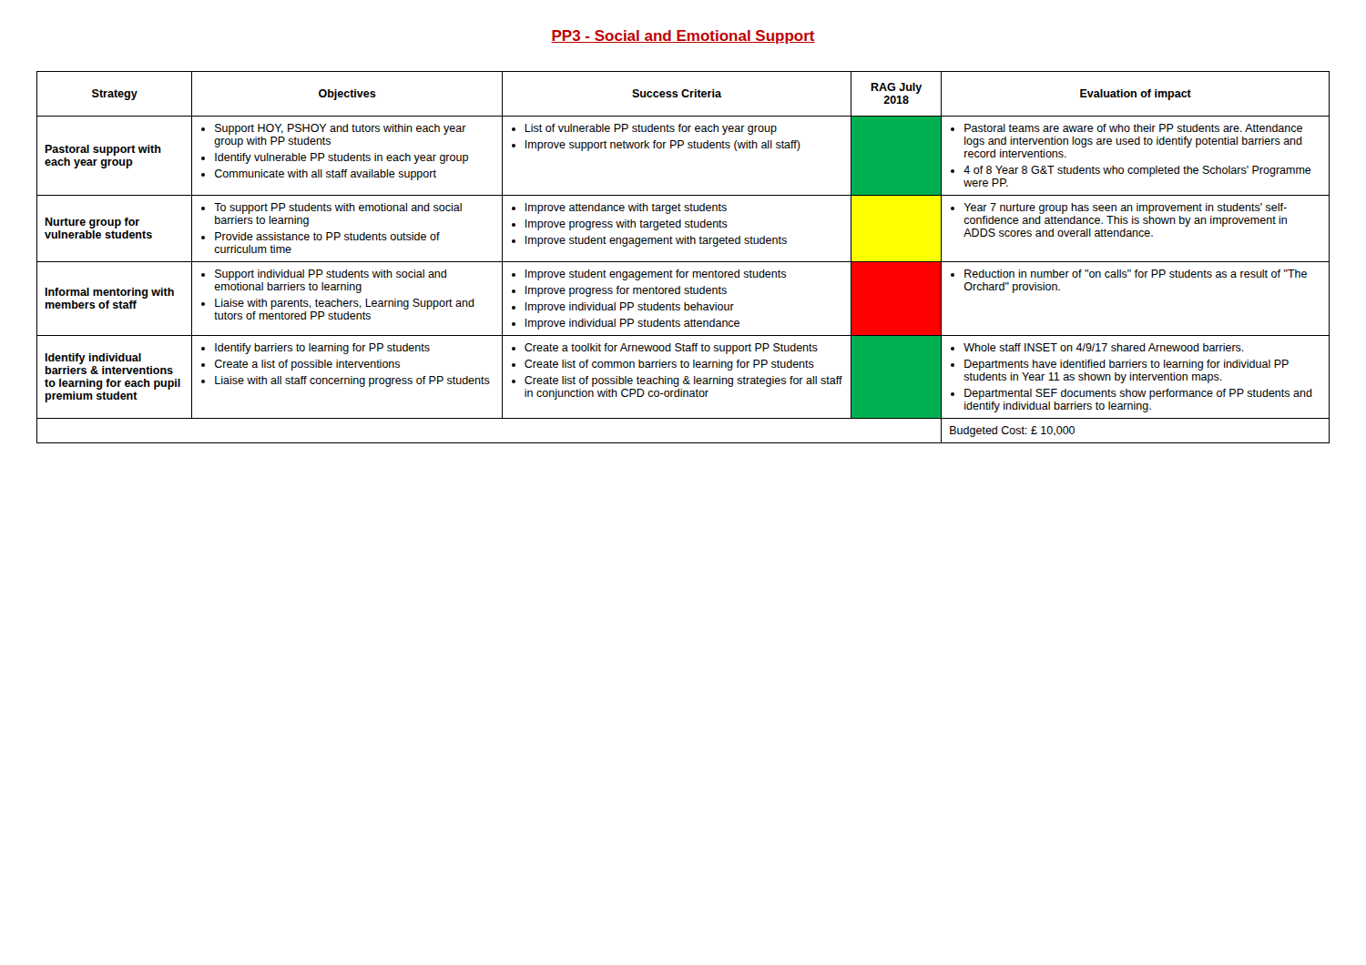PP3 - Social and Emotional Support
| Strategy | Objectives | Success Criteria | RAG July 2018 | Evaluation of impact |
| --- | --- | --- | --- | --- |
| Pastoral support with each year group | Support HOY, PSHOY and tutors within each year group with PP students Identify vulnerable PP students in each year group Communicate with all staff available support | List of vulnerable PP students for each year group Improve support network for PP students (with all staff) | | Pastoral teams are aware of who their PP students are. Attendance logs and intervention logs are used to identify potential barriers and record interventions. 4 of 8 Year 8 G&T students who completed the Scholars' Programme were PP. |
| Nurture group for vulnerable students | To support PP students with emotional and social barriers to learning Provide assistance to PP students outside of curriculum time | Improve attendance with target students Improve progress with targeted students Improve student engagement with targeted students | | Year 7 nurture group has seen an improvement in students' self-confidence and attendance. This is shown by an improvement in ADDS scores and overall attendance. |
| Informal mentoring with members of staff | Support individual PP students with social and emotional barriers to learning Liaise with parents, teachers, Learning Support and tutors of mentored PP students | Improve student engagement for mentored students Improve progress for mentored students Improve individual PP students behaviour Improve individual PP students attendance | | Reduction in number of "on calls" for PP students as a result of "The Orchard" provision. |
| Identify individual barriers & interventions to learning for each pupil premium student | Identify barriers to learning for PP students Create a list of possible interventions Liaise with all staff concerning progress of PP students | Create a toolkit for Arnewood Staff to support PP Students Create list of common barriers to learning for PP students Create list of possible teaching & learning strategies for all staff in conjunction with CPD co-ordinator | | Whole staff INSET on 4/9/17 shared Arnewood barriers. Departments have identified barriers to learning for individual PP students in Year 11 as shown by intervention maps. Departmental SEF documents show performance of PP students and identify individual barriers to learning. |
| | Budgeted Cost: £ 10,000 |